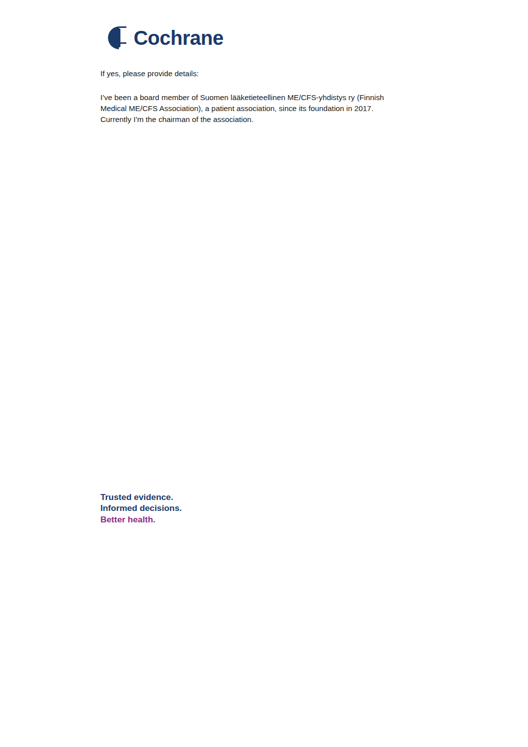Cochrane
If yes, please provide details:
I’ve been a board member of Suomen lääketieteellinen ME/CFS-yhdistys ry (Finnish Medical ME/CFS Association), a patient association, since its foundation in 2017. Currently I’m the chairman of the association.
Trusted evidence.
Informed decisions.
Better health.